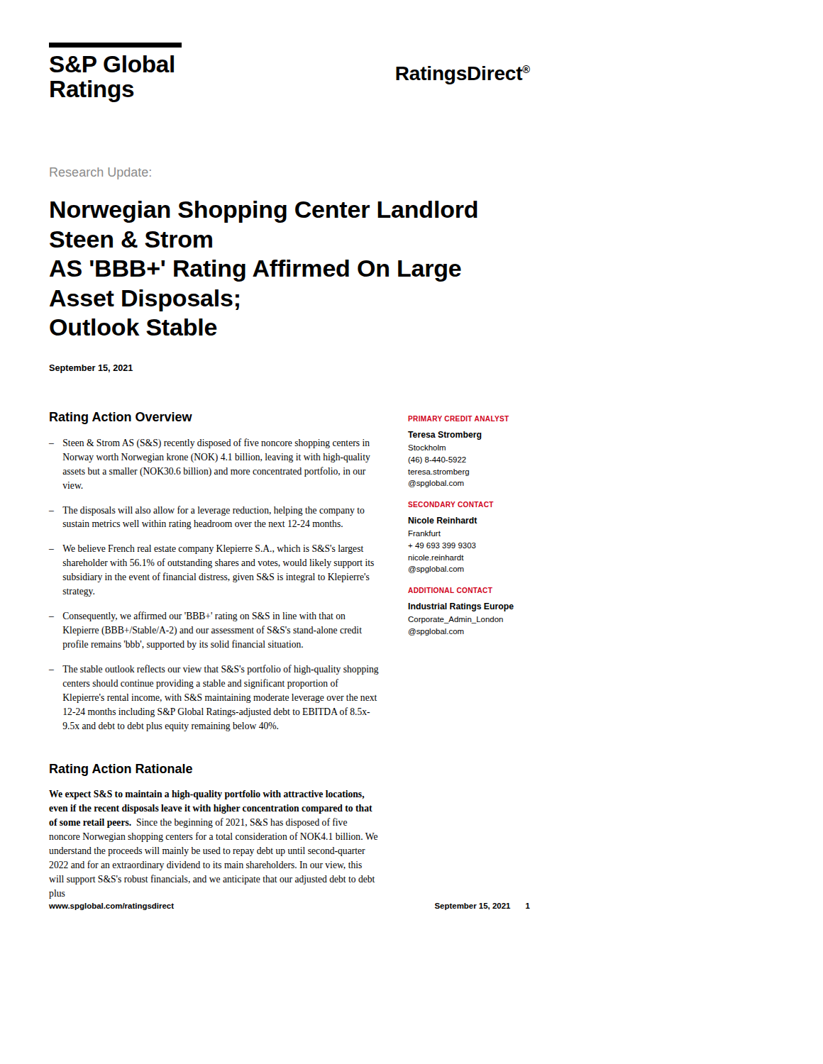S&P GlobalRatings
RatingsDirect®
Research Update:
Norwegian Shopping Center Landlord Steen & Strom
AS 'BBB+' Rating Affirmed On Large Asset Disposals;
Outlook Stable
September 15, 2021
Rating Action Overview
Steen & Strom AS (S&S) recently disposed of five noncore shopping centers in Norway worth Norwegian krone (NOK) 4.1 billion, leaving it with high-quality assets but a smaller (NOK30.6 billion) and more concentrated portfolio, in our view.
The disposals will also allow for a leverage reduction, helping the company to sustain metrics well within rating headroom over the next 12-24 months.
We believe French real estate company Klepierre S.A., which is S&S's largest shareholder with 56.1% of outstanding shares and votes, would likely support its subsidiary in the event of financial distress, given S&S is integral to Klepierre's strategy.
Consequently, we affirmed our 'BBB+' rating on S&S in line with that on Klepierre (BBB+/Stable/A-2) and our assessment of S&S's stand-alone credit profile remains 'bbb', supported by its solid financial situation.
The stable outlook reflects our view that S&S's portfolio of high-quality shopping centers should continue providing a stable and significant proportion of Klepierre's rental income, with S&S maintaining moderate leverage over the next 12-24 months including S&P Global Ratings-adjusted debt to EBITDA of 8.5x-9.5x and debt to debt plus equity remaining below 40%.
Rating Action Rationale
We expect S&S to maintain a high-quality portfolio with attractive locations, even if the recent disposals leave it with higher concentration compared to that of some retail peers. Since the beginning of 2021, S&S has disposed of five noncore Norwegian shopping centers for a total consideration of NOK4.1 billion. We understand the proceeds will mainly be used to repay debt up until second-quarter 2022 and for an extraordinary dividend to its main shareholders. In our view, this will support S&S's robust financials, and we anticipate that our adjusted debt to debt plus
PRIMARY CREDIT ANALYST
Teresa Stromberg
Stockholm
(46) 8-440-5922
teresa.stromberg
@spglobal.com
SECONDARY CONTACT
Nicole Reinhardt
Frankfurt
+ 49 693 399 9303
nicole.reinhardt
@spglobal.com
ADDITIONAL CONTACT
Industrial Ratings Europe
Corporate_Admin_London
@spglobal.com
www.spglobal.com/ratingsdirect
September 15, 20211